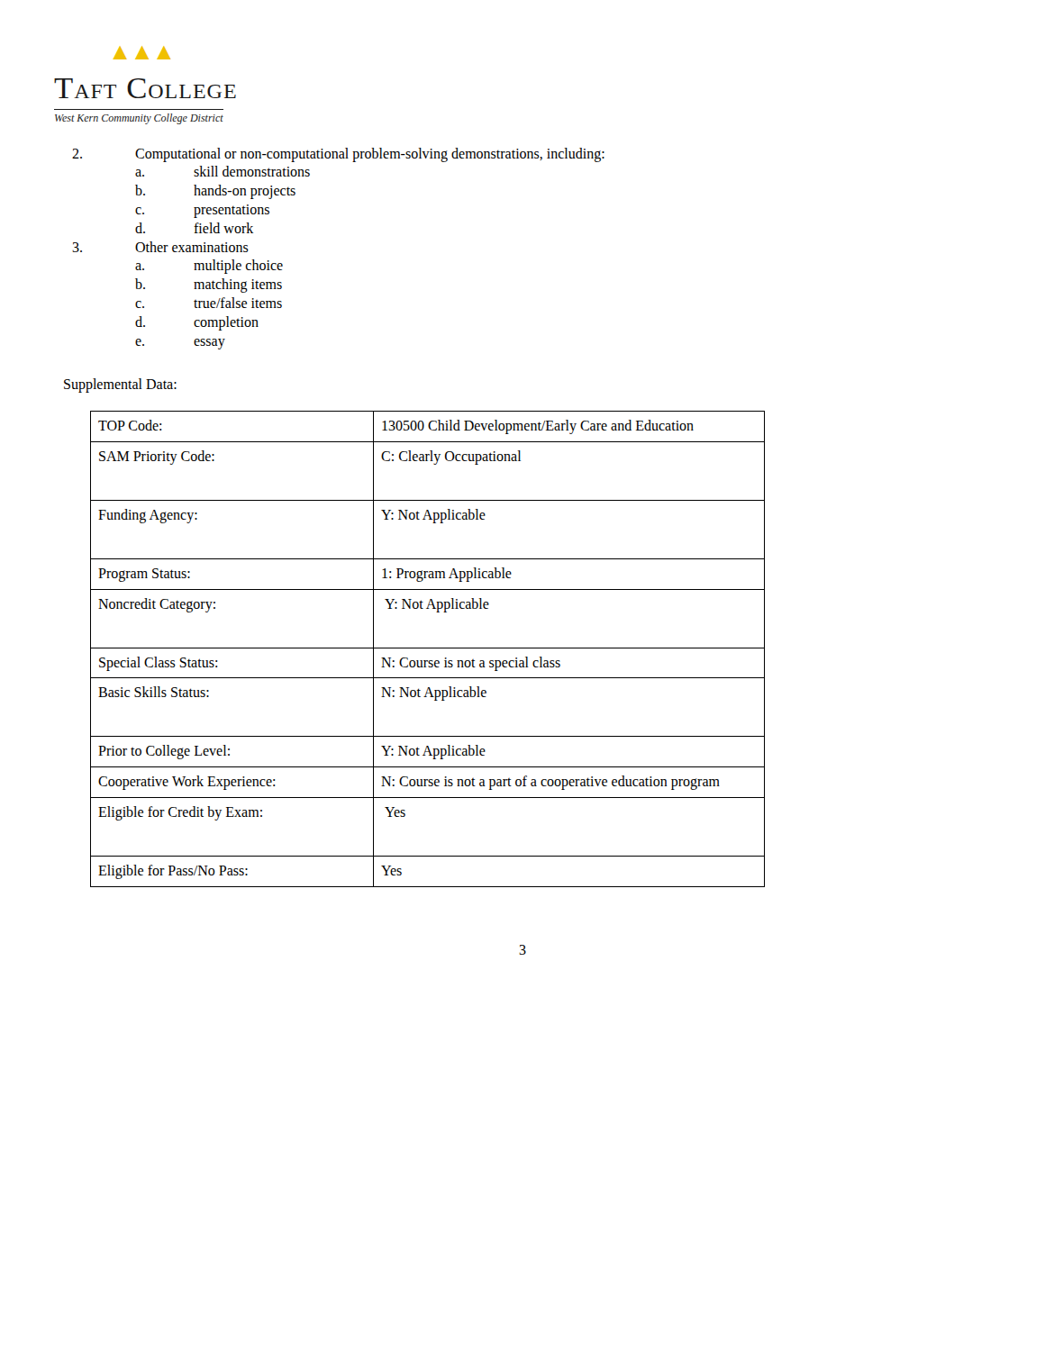▲▲▲
Taft College
West Kern Community College District
2. Computational or non-computational problem-solving demonstrations, including:
a. skill demonstrations
b. hands-on projects
c. presentations
d. field work
3. Other examinations
a. multiple choice
b. matching items
c. true/false items
d. completion
e. essay
Supplemental Data:
| TOP Code: | 130500 Child Development/Early Care and Education |
| SAM Priority Code: | C: Clearly Occupational |
| Funding Agency: | Y: Not Applicable |
| Program Status: | 1: Program Applicable |
| Noncredit Category: | Y: Not Applicable |
| Special Class Status: | N: Course is not a special class |
| Basic Skills Status: | N: Not Applicable |
| Prior to College Level: | Y: Not Applicable |
| Cooperative Work Experience: | N: Course is not a part of a cooperative education program |
| Eligible for Credit by Exam: | Yes |
| Eligible for Pass/No Pass: | Yes |
3